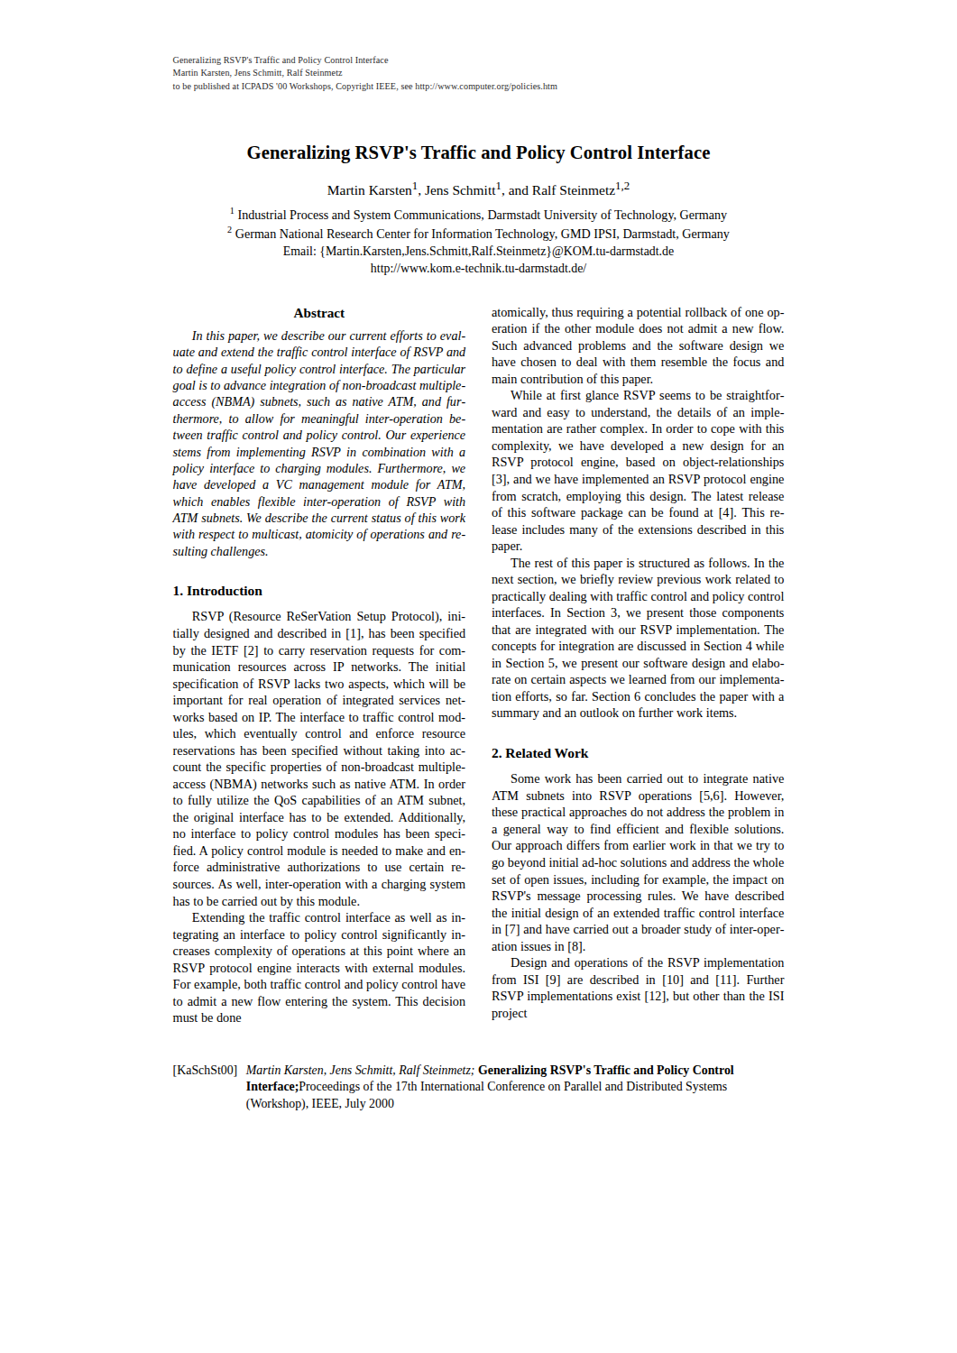Generalizing RSVP's Traffic and Policy Control Interface
Martin Karsten, Jens Schmitt, Ralf Steinmetz
to be published at ICPADS '00 Workshops, Copyright IEEE, see http://www.computer.org/policies.htm
Generalizing RSVP's Traffic and Policy Control Interface
Martin Karsten1, Jens Schmitt1, and Ralf Steinmetz1,2
1 Industrial Process and System Communications, Darmstadt University of Technology, Germany
2 German National Research Center for Information Technology, GMD IPSI, Darmstadt, Germany
Email: {Martin.Karsten,Jens.Schmitt,Ralf.Steinmetz}@KOM.tu-darmstadt.de
http://www.kom.e-technik.tu-darmstadt.de/
Abstract
In this paper, we describe our current efforts to evaluate and extend the traffic control interface of RSVP and to define a useful policy control interface. The particular goal is to advance integration of non-broadcast multiple-access (NBMA) subnets, such as native ATM, and furthermore, to allow for meaningful inter-operation between traffic control and policy control. Our experience stems from implementing RSVP in combination with a policy interface to charging modules. Furthermore, we have developed a VC management module for ATM, which enables flexible inter-operation of RSVP with ATM subnets. We describe the current status of this work with respect to multicast, atomicity of operations and resulting challenges.
1. Introduction
RSVP (Resource ReSerVation Setup Protocol), initially designed and described in [1], has been specified by the IETF [2] to carry reservation requests for communication resources across IP networks. The initial specification of RSVP lacks two aspects, which will be important for real operation of integrated services networks based on IP. The interface to traffic control modules, which eventually control and enforce resource reservations has been specified without taking into account the specific properties of non-broadcast multiple-access (NBMA) networks such as native ATM. In order to fully utilize the QoS capabilities of an ATM subnet, the original interface has to be extended. Additionally, no interface to policy control modules has been specified. A policy control module is needed to make and enforce administrative authorizations to use certain resources. As well, inter-operation with a charging system has to be carried out by this module.
Extending the traffic control interface as well as integrating an interface to policy control significantly increases complexity of operations at this point where an RSVP protocol engine interacts with external modules. For example, both traffic control and policy control have to admit a new flow entering the system. This decision must be done
atomically, thus requiring a potential rollback of one operation if the other module does not admit a new flow. Such advanced problems and the software design we have chosen to deal with them resemble the focus and main contribution of this paper.
While at first glance RSVP seems to be straightforward and easy to understand, the details of an implementation are rather complex. In order to cope with this complexity, we have developed a new design for an RSVP protocol engine, based on object-relationships [3], and we have implemented an RSVP protocol engine from scratch, employing this design. The latest release of this software package can be found at [4]. This release includes many of the extensions described in this paper.
The rest of this paper is structured as follows. In the next section, we briefly review previous work related to practically dealing with traffic control and policy control interfaces. In Section 3, we present those components that are integrated with our RSVP implementation. The concepts for integration are discussed in Section 4 while in Section 5, we present our software design and elaborate on certain aspects we learned from our implementation efforts, so far. Section 6 concludes the paper with a summary and an outlook on further work items.
2. Related Work
Some work has been carried out to integrate native ATM subnets into RSVP operations [5,6]. However, these practical approaches do not address the problem in a general way to find efficient and flexible solutions. Our approach differs from earlier work in that we try to go beyond initial ad-hoc solutions and address the whole set of open issues, including for example, the impact on RSVP's message processing rules. We have described the initial design of an extended traffic control interface in [7] and have carried out a broader study of inter-operation issues in [8].
Design and operations of the RSVP implementation from ISI [9] are described in [10] and [11]. Further RSVP implementations exist [12], but other than the ISI project
[KaSchSt00]
Martin Karsten, Jens Schmitt, Ralf Steinmetz; Generalizing RSVP's Traffic and Policy Control Interface; Proceedings of the 17th International Conference on Parallel and Distributed Systems (Workshop), IEEE, July 2000